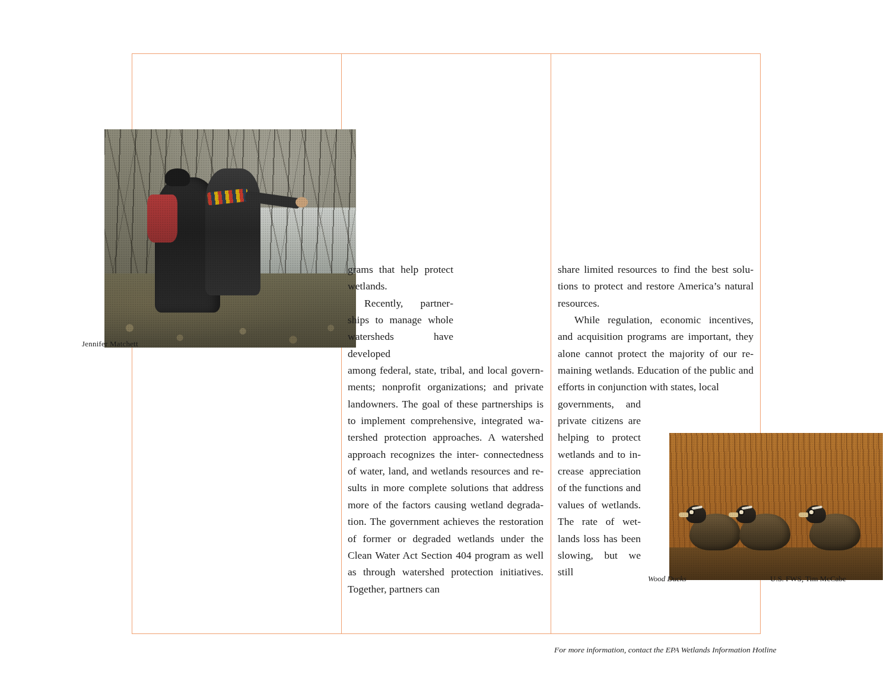Jennifer Matchett
Wood Ducks
U.S. FWS, Tim McCabe
grams that help protect wetlands.
Recently, partnerships to manage whole watersheds have developed
among federal, state, tribal, and local governments; nonprofit organizations; and private landowners. The goal of these partnerships is to implement comprehensive, integrated watershed protection approaches. A watershed approach recognizes the inter- connectedness of water, land, and wetlands resources and results in more complete solutions that address more of the factors causing wetland degradation. The government achieves the restoration of former or degraded wetlands under the Clean Water Act Section 404 program as well as through watershed protection initiatives. Together, partners can
share limited resources to find the best solutions to protect and restore America’s natural resources.
While regulation, economic incentives, and acquisition programs are important, they alone cannot protect the majority of our remaining wetlands. Education of the public and efforts in conjunction with states, local
governments, and private citizens are helping to protect wetlands and to increase appreciation of the functions and values of wetlands. The rate of wetlands loss has been slowing, but we still
For more information, contact the EPA Wetlands Information Hotline